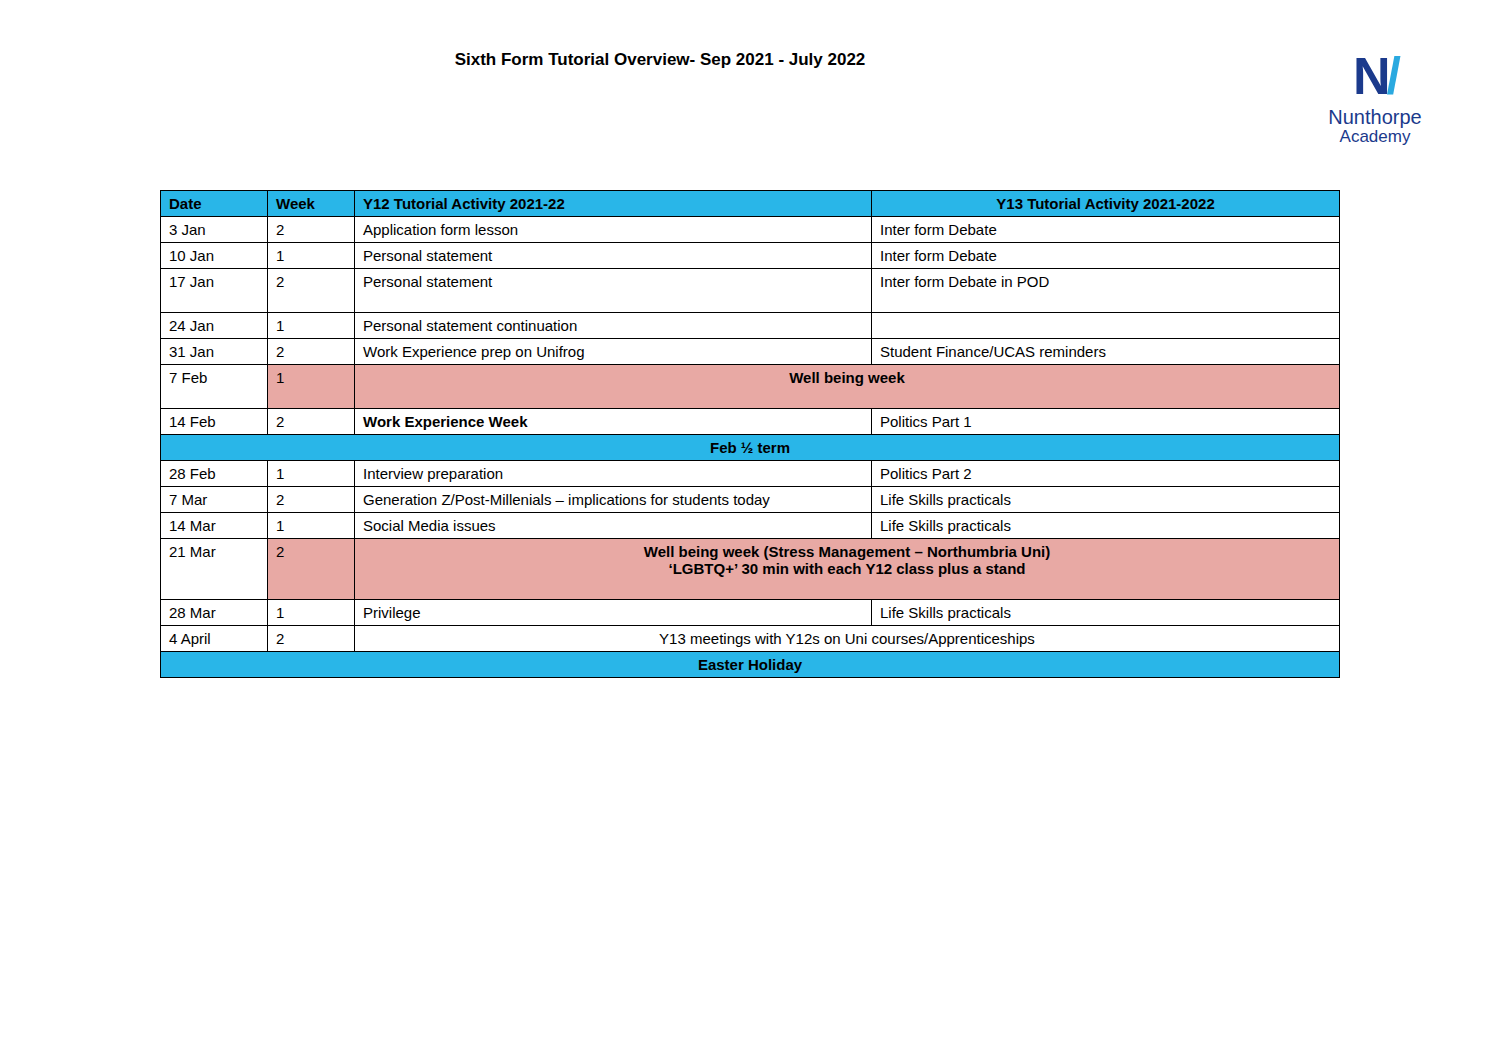N/
NunthorpeAcademy
Sixth Form Tutorial Overview- Sep 2021 - July 2022
| Date | Week | Y12 Tutorial Activity 2021-22 | Y13 Tutorial Activity 2021-2022 |
| --- | --- | --- | --- |
| 3 Jan | 2 | Application form lesson | Inter form Debate |
| 10 Jan | 1 | Personal statement | Inter form Debate |
| 17 Jan | 2 | Personal statement | Inter form Debate in POD |
| 24 Jan | 1 | Personal statement continuation | |
| 31 Jan | 2 | Work Experience prep on Unifrog | Student Finance/UCAS reminders |
| 7 Feb | 1 | Well being week |
| 14 Feb | 2 | Work Experience Week | Politics Part 1 |
| Feb ½ term |
| 28 Feb | 1 | Interview preparation | Politics Part 2 |
| 7 Mar | 2 | Generation Z/Post-Millenials – implications for students today | Life Skills practicals |
| 14 Mar | 1 | Social Media issues | Life Skills practicals |
| 21 Mar | 2 | Well being week (Stress Management – Northumbria Uni) ‘LGBTQ+’ 30 min with each Y12 class plus a stand |
| 28 Mar | 1 | Privilege | Life Skills practicals |
| 4 April | 2 | Y13 meetings with Y12s on Uni courses/Apprenticeships |
| Easter Holiday |